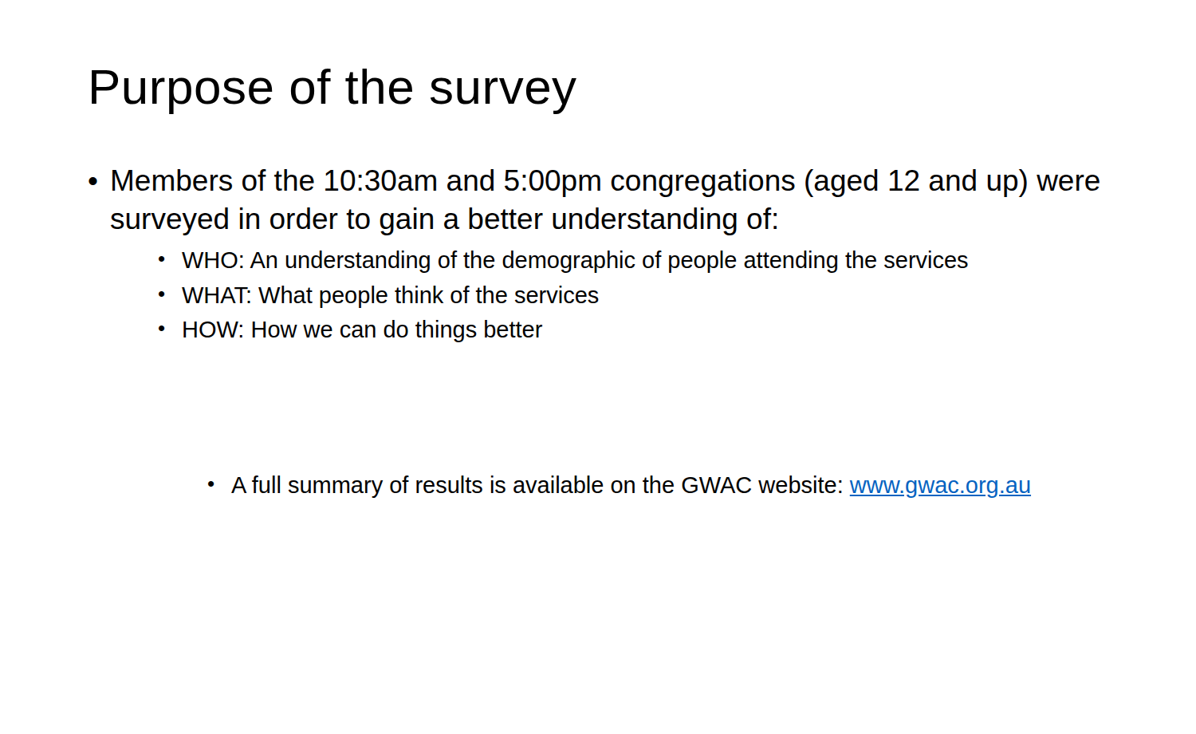Purpose of the survey
Members of the 10:30am and 5:00pm congregations (aged 12 and up) were surveyed in order to gain a better understanding of:
WHO: An understanding of the demographic of people attending the services
WHAT: What people think of the services
HOW: How we can do things better
A full summary of results is available on the GWAC website: www.gwac.org.au